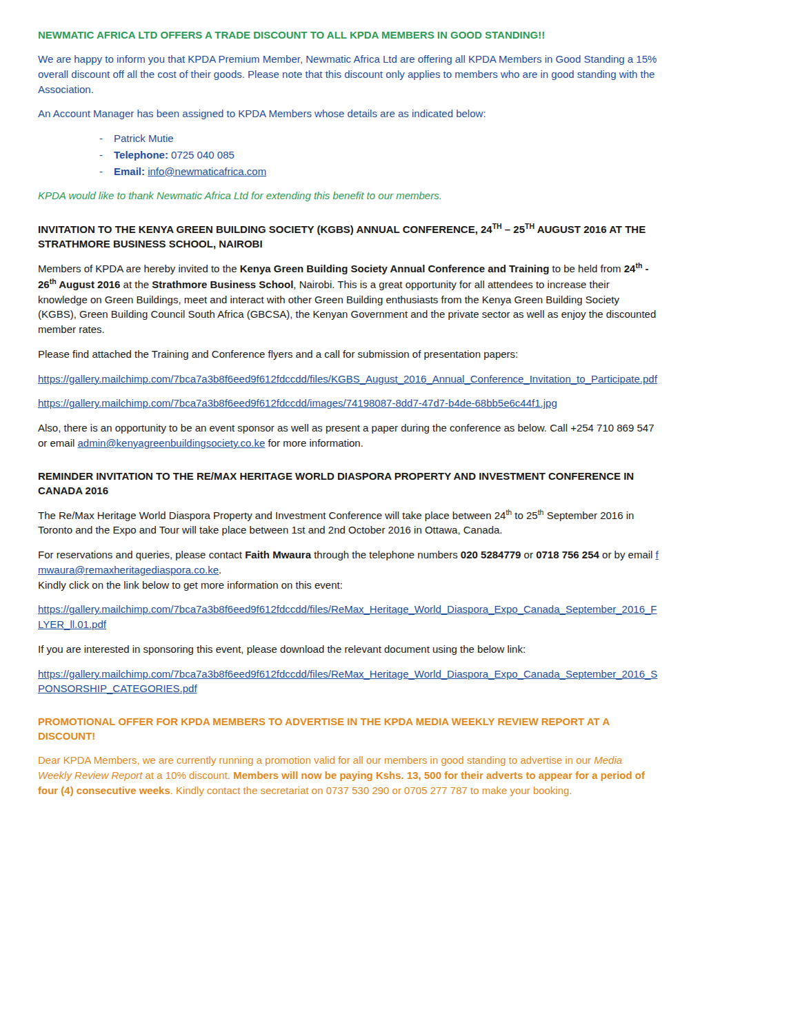NEWMATIC AFRICA LTD OFFERS A TRADE DISCOUNT TO ALL KPDA MEMBERS IN GOOD STANDING!!
We are happy to inform you that KPDA Premium Member, Newmatic Africa Ltd are offering all KPDA Members in Good Standing a 15% overall discount off all the cost of their goods. Please note that this discount only applies to members who are in good standing with the Association.
An Account Manager has been assigned to KPDA Members whose details are as indicated below:
Patrick Mutie
Telephone: 0725 040 085
Email: info@newmaticafrica.com
KPDA would like to thank Newmatic Africa Ltd for extending this benefit to our members.
INVITATION TO THE KENYA GREEN BUILDING SOCIETY (KGBS) ANNUAL CONFERENCE, 24TH – 25TH AUGUST 2016 AT THE STRATHMORE BUSINESS SCHOOL, NAIROBI
Members of KPDA are hereby invited to the Kenya Green Building Society Annual Conference and Training to be held from 24th - 26th August 2016 at the Strathmore Business School, Nairobi. This is a great opportunity for all attendees to increase their knowledge on Green Buildings, meet and interact with other Green Building enthusiasts from the Kenya Green Building Society (KGBS), Green Building Council South Africa (GBCSA), the Kenyan Government and the private sector as well as enjoy the discounted member rates.
Please find attached the Training and Conference flyers and a call for submission of presentation papers:
https://gallery.mailchimp.com/7bca7a3b8f6eed9f612fdccdd/files/KGBS_August_2016_Annual_Conference_Invitation_to_Participate.pdf
https://gallery.mailchimp.com/7bca7a3b8f6eed9f612fdccdd/images/74198087-8dd7-47d7-b4de-68bb5e6c44f1.jpg
Also, there is an opportunity to be an event sponsor as well as present a paper during the conference as below. Call +254 710 869 547 or email admin@kenyagreenbuildingsociety.co.ke for more information.
REMINDER INVITATION TO THE RE/MAX HERITAGE WORLD DIASPORA PROPERTY AND INVESTMENT CONFERENCE IN CANADA 2016
The Re/Max Heritage World Diaspora Property and Investment Conference will take place between 24th to 25th September 2016 in Toronto and the Expo and Tour will take place between 1st and 2nd October 2016 in Ottawa, Canada.
For reservations and queries, please contact Faith Mwaura through the telephone numbers 020 5284779 or 0718 756 254 or by email fmwaura@remaxheritagediaspora.co.ke.
Kindly click on the link below to get more information on this event:
https://gallery.mailchimp.com/7bca7a3b8f6eed9f612fdccdd/files/ReMax_Heritage_World_Diaspora_Expo_Canada_September_2016_FLYER_ll.01.pdf
If you are interested in sponsoring this event, please download the relevant document using the below link:
https://gallery.mailchimp.com/7bca7a3b8f6eed9f612fdccdd/files/ReMax_Heritage_World_Diaspora_Expo_Canada_September_2016_SPONSORSHIP_CATEGORIES.pdf
PROMOTIONAL OFFER FOR KPDA MEMBERS TO ADVERTISE IN THE KPDA MEDIA WEEKLY REVIEW REPORT AT A DISCOUNT!
Dear KPDA Members, we are currently running a promotion valid for all our members in good standing to advertise in our Media Weekly Review Report at a 10% discount. Members will now be paying Kshs. 13, 500 for their adverts to appear for a period of four (4) consecutive weeks. Kindly contact the secretariat on 0737 530 290 or 0705 277 787 to make your booking.